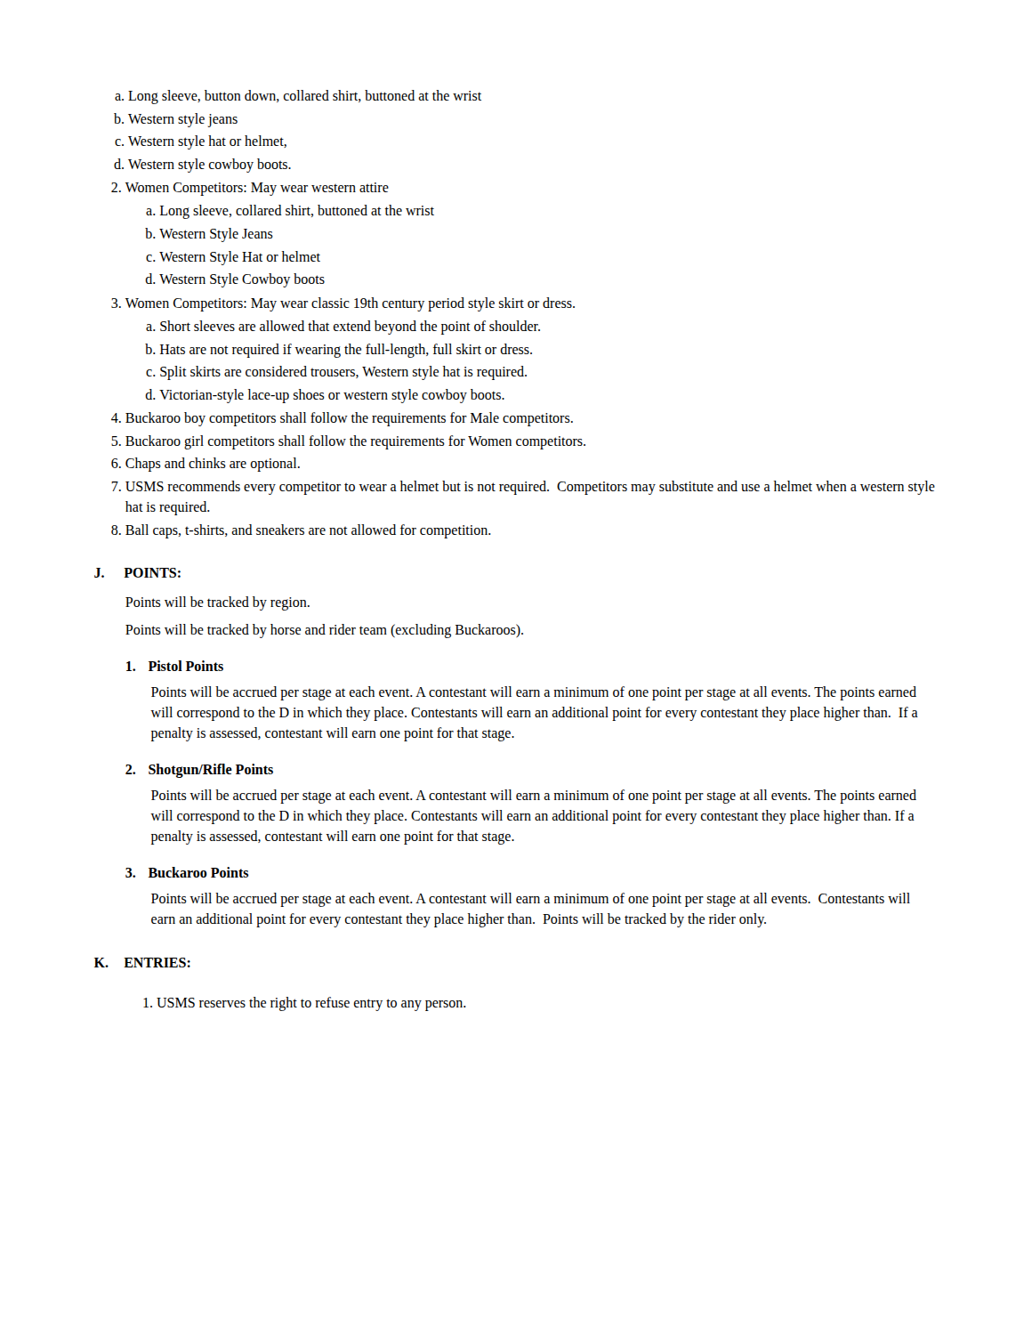Long sleeve, button down, collared shirt, buttoned at the wrist
Western style jeans
Western style hat or helmet,
Western style cowboy boots.
Women Competitors: May wear western attire
Long sleeve, collared shirt, buttoned at the wrist
Western Style Jeans
Western Style Hat or helmet
Western Style Cowboy boots
Women Competitors: May wear classic 19th century period style skirt or dress.
Short sleeves are allowed that extend beyond the point of shoulder.
Hats are not required if wearing the full-length, full skirt or dress.
Split skirts are considered trousers, Western style hat is required.
Victorian-style lace-up shoes or western style cowboy boots.
Buckaroo boy competitors shall follow the requirements for Male competitors.
Buckaroo girl competitors shall follow the requirements for Women competitors.
Chaps and chinks are optional.
USMS recommends every competitor to wear a helmet but is not required. Competitors may substitute and use a helmet when a western style hat is required.
Ball caps, t-shirts, and sneakers are not allowed for competition.
J. POINTS:
Points will be tracked by region.
Points will be tracked by horse and rider team (excluding Buckaroos).
1. Pistol Points
Points will be accrued per stage at each event. A contestant will earn a minimum of one point per stage at all events. The points earned will correspond to the D in which they place. Contestants will earn an additional point for every contestant they place higher than. If a penalty is assessed, contestant will earn one point for that stage.
2. Shotgun/Rifle Points
Points will be accrued per stage at each event. A contestant will earn a minimum of one point per stage at all events. The points earned will correspond to the D in which they place. Contestants will earn an additional point for every contestant they place higher than. If a penalty is assessed, contestant will earn one point for that stage.
3. Buckaroo Points
Points will be accrued per stage at each event. A contestant will earn a minimum of one point per stage at all events. Contestants will earn an additional point for every contestant they place higher than. Points will be tracked by the rider only.
K. ENTRIES:
USMS reserves the right to refuse entry to any person.